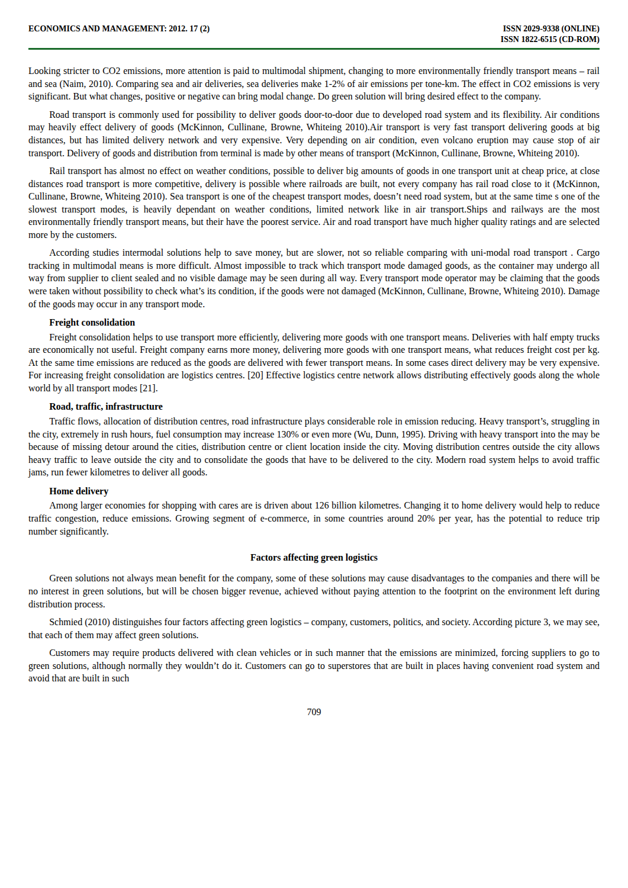ECONOMICS AND MANAGEMENT: 2012. 17 (2)
ISSN 2029-9338 (ONLINE)
ISSN 1822-6515 (CD-ROM)
Looking stricter to CO2 emissions, more attention is paid to multimodal shipment, changing to more environmentally friendly transport means – rail and sea (Naim, 2010). Comparing sea and air deliveries, sea deliveries make 1-2% of air emissions per tone-km. The effect in CO2 emissions is very significant. But what changes, positive or negative can bring modal change. Do green solution will bring desired effect to the company.
Road transport is commonly used for possibility to deliver goods door-to-door due to developed road system and its flexibility. Air conditions may heavily effect delivery of goods (McKinnon, Cullinane, Browne, Whiteing 2010).Air transport is very fast transport delivering goods at big distances, but has limited delivery network and very expensive. Very depending on air condition, even volcano eruption may cause stop of air transport. Delivery of goods and distribution from terminal is made by other means of transport (McKinnon, Cullinane, Browne, Whiteing 2010).
Rail transport has almost no effect on weather conditions, possible to deliver big amounts of goods in one transport unit at cheap price, at close distances road transport is more competitive, delivery is possible where railroads are built, not every company has rail road close to it (McKinnon, Cullinane, Browne, Whiteing 2010). Sea transport is one of the cheapest transport modes, doesn’t need road system, but at the same time s one of the slowest transport modes, is heavily dependant on weather conditions, limited network like in air transport.Ships and railways are the most environmentally friendly transport means, but their have the poorest service. Air and road transport have much higher quality ratings and are selected more by the customers.
According studies intermodal solutions help to save money, but are slower, not so reliable comparing with uni-modal road transport . Cargo tracking in multimodal means is more difficult. Almost impossible to track which transport mode damaged goods, as the container may undergo all way from supplier to client sealed and no visible damage may be seen during all way. Every transport mode operator may be claiming that the goods were taken without possibility to check what’s its condition, if the goods were not damaged (McKinnon, Cullinane, Browne, Whiteing 2010). Damage of the goods may occur in any transport mode.
Freight consolidation
Freight consolidation helps to use transport more efficiently, delivering more goods with one transport means. Deliveries with half empty trucks are economically not useful. Freight company earns more money, delivering more goods with one transport means, what reduces freight cost per kg. At the same time emissions are reduced as the goods are delivered with fewer transport means. In some cases direct delivery may be very expensive. For increasing freight consolidation are logistics centres. [20] Effective logistics centre network allows distributing effectively goods along the whole world by all transport modes [21].
Road, traffic, infrastructure
Traffic flows, allocation of distribution centres, road infrastructure plays considerable role in emission reducing. Heavy transport’s, struggling in the city, extremely in rush hours, fuel consumption may increase 130% or even more (Wu, Dunn, 1995). Driving with heavy transport into the may be because of missing detour around the cities, distribution centre or client location inside the city. Moving distribution centres outside the city allows heavy traffic to leave outside the city and to consolidate the goods that have to be delivered to the city. Modern road system helps to avoid traffic jams, run fewer kilometres to deliver all goods.
Home delivery
Among larger economies for shopping with cares are is driven about 126 billion kilometres. Changing it to home delivery would help to reduce traffic congestion, reduce emissions. Growing segment of e-commerce, in some countries around 20% per year, has the potential to reduce trip number significantly.
Factors affecting green logistics
Green solutions not always mean benefit for the company, some of these solutions may cause disadvantages to the companies and there will be no interest in green solutions, but will be chosen bigger revenue, achieved without paying attention to the footprint on the environment left during distribution process.
Schmied (2010) distinguishes four factors affecting green logistics – company, customers, politics, and society. According picture 3, we may see, that each of them may affect green solutions.
Customers may require products delivered with clean vehicles or in such manner that the emissions are minimized, forcing suppliers to go to green solutions, although normally they wouldn’t do it. Customers can go to superstores that are built in places having convenient road system and avoid that are built in such
709